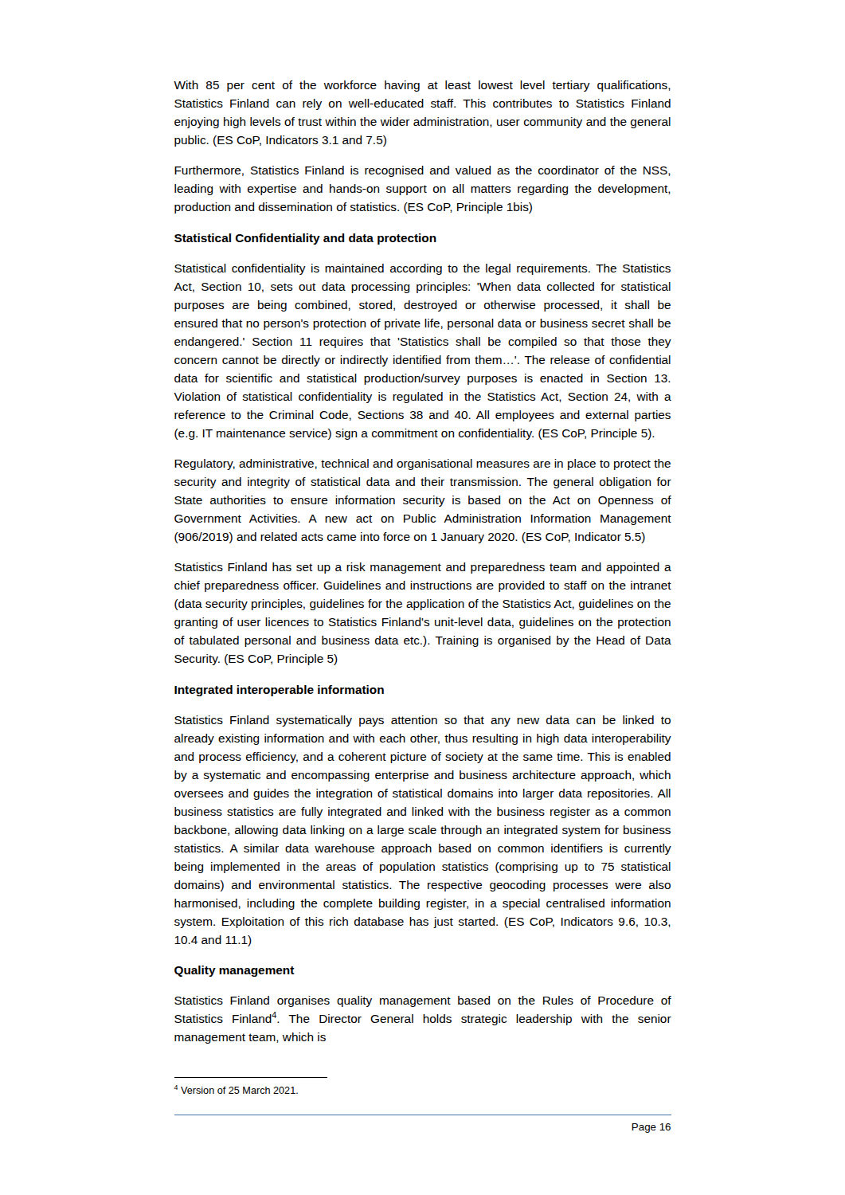With 85 per cent of the workforce having at least lowest level tertiary qualifications, Statistics Finland can rely on well-educated staff. This contributes to Statistics Finland enjoying high levels of trust within the wider administration, user community and the general public. (ES CoP, Indicators 3.1 and 7.5)
Furthermore, Statistics Finland is recognised and valued as the coordinator of the NSS, leading with expertise and hands-on support on all matters regarding the development, production and dissemination of statistics. (ES CoP, Principle 1bis)
Statistical Confidentiality and data protection
Statistical confidentiality is maintained according to the legal requirements. The Statistics Act, Section 10, sets out data processing principles: 'When data collected for statistical purposes are being combined, stored, destroyed or otherwise processed, it shall be ensured that no person's protection of private life, personal data or business secret shall be endangered.' Section 11 requires that 'Statistics shall be compiled so that those they concern cannot be directly or indirectly identified from them…'. The release of confidential data for scientific and statistical production/survey purposes is enacted in Section 13. Violation of statistical confidentiality is regulated in the Statistics Act, Section 24, with a reference to the Criminal Code, Sections 38 and 40. All employees and external parties (e.g. IT maintenance service) sign a commitment on confidentiality. (ES CoP, Principle 5).
Regulatory, administrative, technical and organisational measures are in place to protect the security and integrity of statistical data and their transmission. The general obligation for State authorities to ensure information security is based on the Act on Openness of Government Activities. A new act on Public Administration Information Management (906/2019) and related acts came into force on 1 January 2020. (ES CoP, Indicator 5.5)
Statistics Finland has set up a risk management and preparedness team and appointed a chief preparedness officer. Guidelines and instructions are provided to staff on the intranet (data security principles, guidelines for the application of the Statistics Act, guidelines on the granting of user licences to Statistics Finland's unit-level data, guidelines on the protection of tabulated personal and business data etc.). Training is organised by the Head of Data Security. (ES CoP, Principle 5)
Integrated interoperable information
Statistics Finland systematically pays attention so that any new data can be linked to already existing information and with each other, thus resulting in high data interoperability and process efficiency, and a coherent picture of society at the same time. This is enabled by a systematic and encompassing enterprise and business architecture approach, which oversees and guides the integration of statistical domains into larger data repositories. All business statistics are fully integrated and linked with the business register as a common backbone, allowing data linking on a large scale through an integrated system for business statistics. A similar data warehouse approach based on common identifiers is currently being implemented in the areas of population statistics (comprising up to 75 statistical domains) and environmental statistics. The respective geocoding processes were also harmonised, including the complete building register, in a special centralised information system. Exploitation of this rich database has just started. (ES CoP, Indicators 9.6, 10.3, 10.4 and 11.1)
Quality management
Statistics Finland organises quality management based on the Rules of Procedure of Statistics Finland4. The Director General holds strategic leadership with the senior management team, which is
4 Version of 25 March 2021.
Page 16